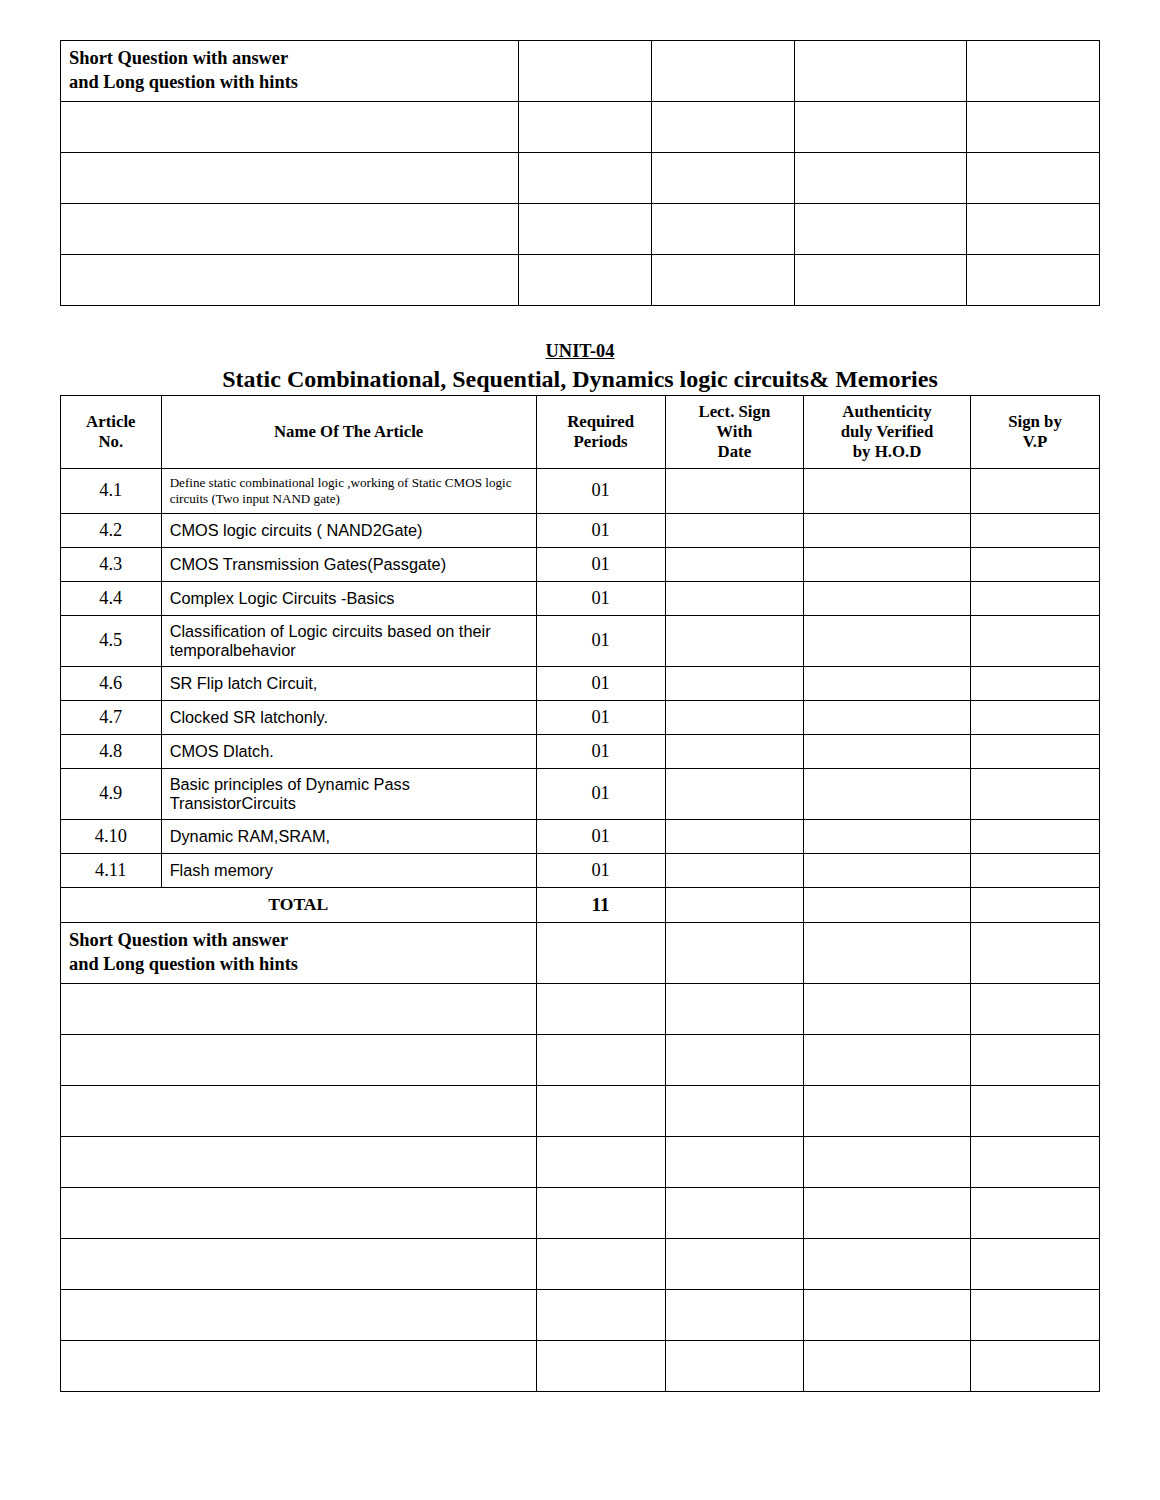| Short Question with answer and Long question with hints | | | | |
UNIT-04 Static Combinational, Sequential, Dynamics logic circuits& Memories
| Article No. | Name Of The Article | Required Periods | Lect. Sign With Date | Authenticity duly Verified by H.O.D | Sign by V.P |
| 4.1 | Define static combinational logic ,working of Static CMOS logic circuits (Two input NAND gate) | 01 | | | |
| 4.2 | CMOS logic circuits ( NAND2Gate) | 01 | | | |
| 4.3 | CMOS Transmission Gates(Passgate) | 01 | | | |
| 4.4 | Complex Logic Circuits -Basics | 01 | | | |
| 4.5 | Classification of Logic circuits based on their temporalbehavior | 01 | | | |
| 4.6 | SR Flip latch Circuit, | 01 | | | |
| 4.7 | Clocked SR latchonly. | 01 | | | |
| 4.8 | CMOS Dlatch. | 01 | | | |
| 4.9 | Basic principles of Dynamic Pass TransistorCircuits | 01 | | | |
| 4.10 | Dynamic RAM,SRAM, | 01 | | | |
| 4.11 | Flash memory | 01 | | | |
| TOTAL | 11 | | | |
| Short Question with answer and Long question with hints | | | | |